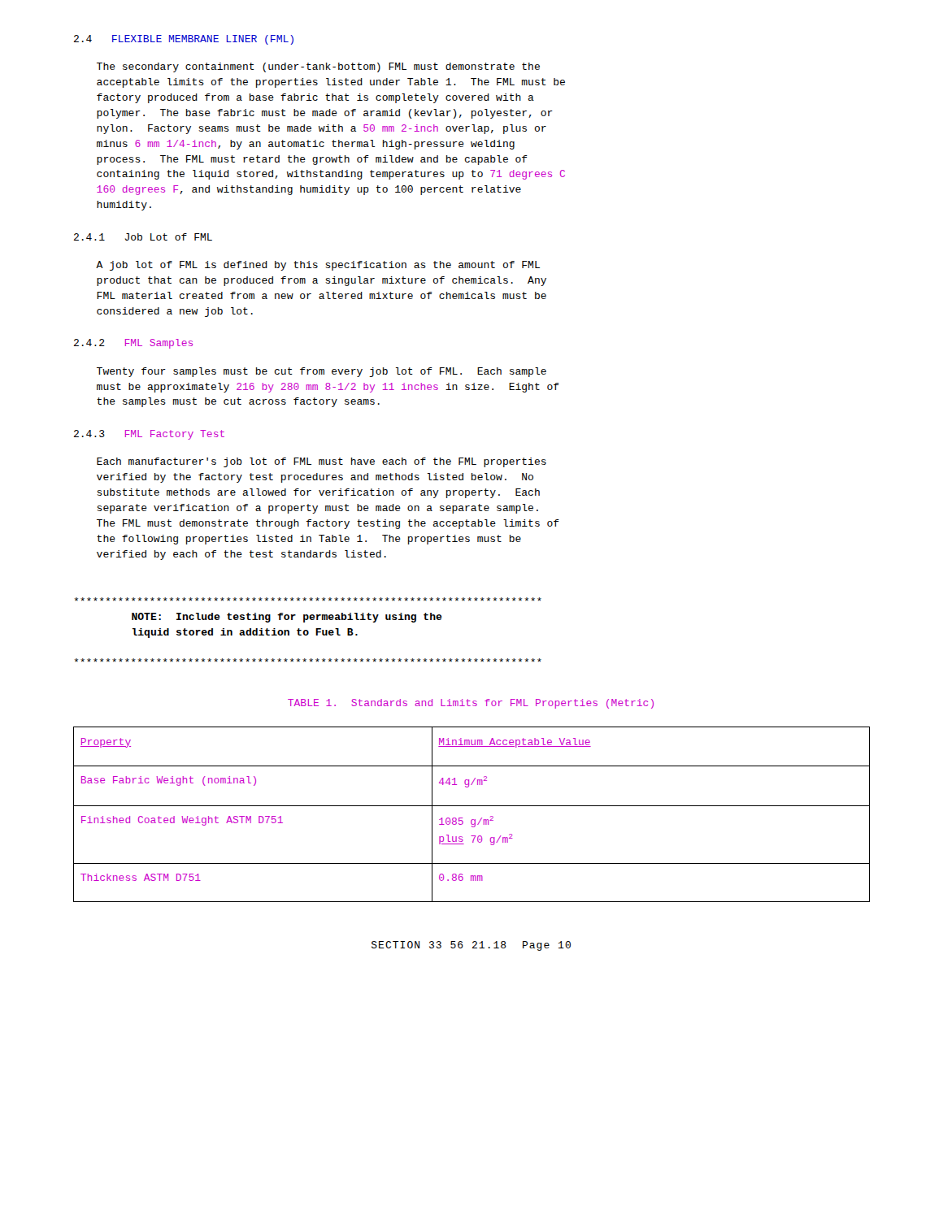2.4 FLEXIBLE MEMBRANE LINER (FML)
The secondary containment (under-tank-bottom) FML must demonstrate the acceptable limits of the properties listed under Table 1. The FML must be factory produced from a base fabric that is completely covered with a polymer. The base fabric must be made of aramid (kevlar), polyester, or nylon. Factory seams must be made with a 50 mm 2-inch overlap, plus or minus 6 mm 1/4-inch, by an automatic thermal high-pressure welding process. The FML must retard the growth of mildew and be capable of containing the liquid stored, withstanding temperatures up to 71 degrees C 160 degrees F, and withstanding humidity up to 100 percent relative humidity.
2.4.1 Job Lot of FML
A job lot of FML is defined by this specification as the amount of FML product that can be produced from a singular mixture of chemicals. Any FML material created from a new or altered mixture of chemicals must be considered a new job lot.
2.4.2 FML Samples
Twenty four samples must be cut from every job lot of FML. Each sample must be approximately 216 by 280 mm 8-1/2 by 11 inches in size. Eight of the samples must be cut across factory seams.
2.4.3 FML Factory Test
Each manufacturer's job lot of FML must have each of the FML properties verified by the factory test procedures and methods listed below. No substitute methods are allowed for verification of any property. Each separate verification of a property must be made on a separate sample. The FML must demonstrate through factory testing the acceptable limits of the following properties listed in Table 1. The properties must be verified by each of the test standards listed.
**************************************************************************
NOTE: Include testing for permeability using the liquid stored in addition to Fuel B.
**************************************************************************
TABLE 1. Standards and Limits for FML Properties (Metric)
| Property | Minimum Acceptable Value |
| Base Fabric Weight (nominal) | 441 g/m 2 |
| Finished Coated Weight ASTM D751 | 1085 g/m 2 plus 70 g/m 2 |
| Thickness ASTM D751 | 0.86 mm |
SECTION 33 56 21.18 Page 10